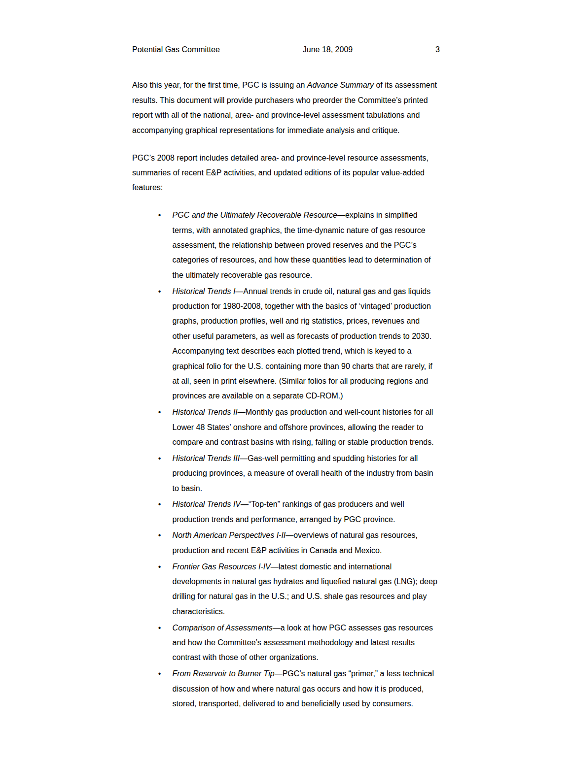Potential Gas Committee June 18, 2009 3
Also this year, for the first time, PGC is issuing an Advance Summary of its assessment results. This document will provide purchasers who preorder the Committee’s printed report with all of the national, area- and province-level assessment tabulations and accompanying graphical representations for immediate analysis and critique.
PGC’s 2008 report includes detailed area- and province-level resource assessments, summaries of recent E&P activities, and updated editions of its popular value-added features:
PGC and the Ultimately Recoverable Resource—explains in simplified terms, with annotated graphics, the time-dynamic nature of gas resource assessment, the relationship between proved reserves and the PGC’s categories of resources, and how these quantities lead to determination of the ultimately recoverable gas resource.
Historical Trends I—Annual trends in crude oil, natural gas and gas liquids production for 1980-2008, together with the basics of ‘vintaged’ production graphs, production profiles, well and rig statistics, prices, revenues and other useful parameters, as well as forecasts of production trends to 2030. Accompanying text describes each plotted trend, which is keyed to a graphical folio for the U.S. containing more than 90 charts that are rarely, if at all, seen in print elsewhere. (Similar folios for all producing regions and provinces are available on a separate CD-ROM.)
Historical Trends II—Monthly gas production and well-count histories for all Lower 48 States’ onshore and offshore provinces, allowing the reader to compare and contrast basins with rising, falling or stable production trends.
Historical Trends III—Gas-well permitting and spudding histories for all producing provinces, a measure of overall health of the industry from basin to basin.
Historical Trends IV—“Top-ten” rankings of gas producers and well production trends and performance, arranged by PGC province.
North American Perspectives I-II—overviews of natural gas resources, production and recent E&P activities in Canada and Mexico.
Frontier Gas Resources I-IV—latest domestic and international developments in natural gas hydrates and liquefied natural gas (LNG); deep drilling for natural gas in the U.S.; and U.S. shale gas resources and play characteristics.
Comparison of Assessments—a look at how PGC assesses gas resources and how the Committee’s assessment methodology and latest results contrast with those of other organizations.
From Reservoir to Burner Tip—PGC’s natural gas “primer,” a less technical discussion of how and where natural gas occurs and how it is produced, stored, transported, delivered to and beneficially used by consumers.